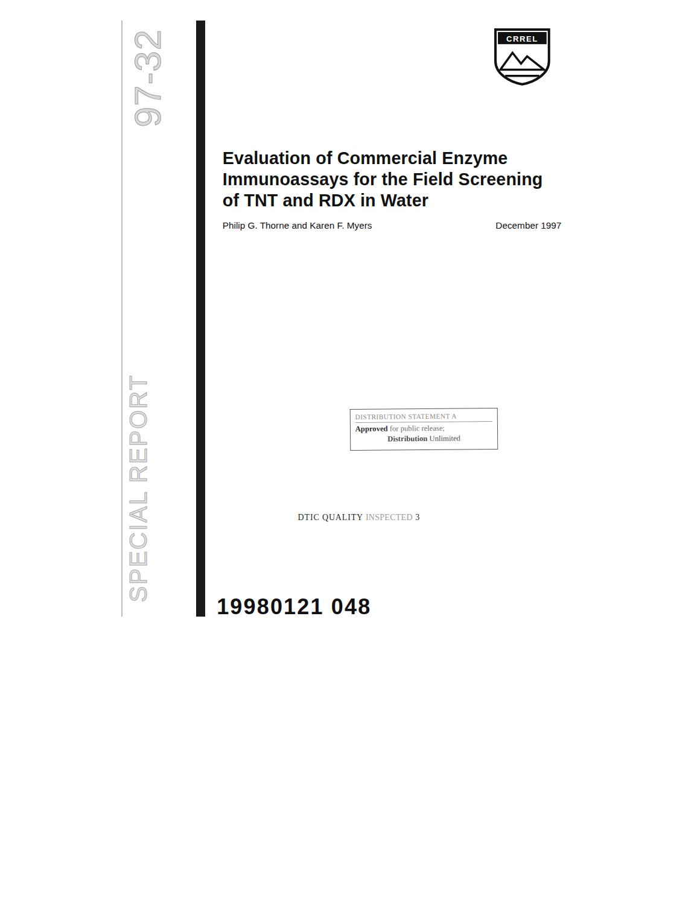97-32
SPECIAL REPORT
CRREL
Evaluation of Commercial Enzyme
Immunoassays for the Field Screening
of TNT and RDX in Water
Philip G. Thorne and Karen F. Myers December 1997
DISTRIBUTION STATEMENT A
Approved for public release;
Distribution Unlimited
DTIC QUALITY INSPECTED 3
19980121 048